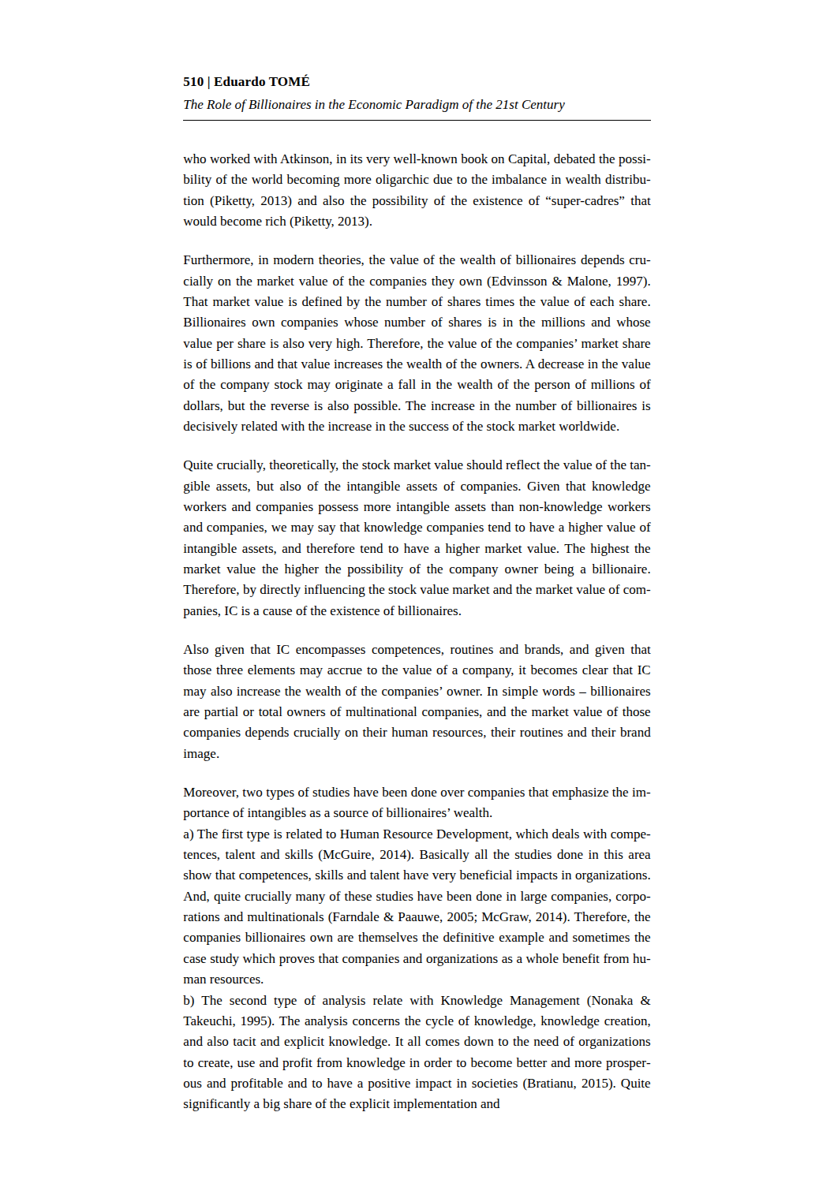510 | Eduardo TOMÉ
The Role of Billionaires in the Economic Paradigm of the 21st Century
who worked with Atkinson, in its very well-known book on Capital, debated the possibility of the world becoming more oligarchic due to the imbalance in wealth distribution (Piketty, 2013) and also the possibility of the existence of “super-cadres” that would become rich (Piketty, 2013).
Furthermore, in modern theories, the value of the wealth of billionaires depends crucially on the market value of the companies they own (Edvinsson & Malone, 1997). That market value is defined by the number of shares times the value of each share. Billionaires own companies whose number of shares is in the millions and whose value per share is also very high. Therefore, the value of the companies’ market share is of billions and that value increases the wealth of the owners. A decrease in the value of the company stock may originate a fall in the wealth of the person of millions of dollars, but the reverse is also possible. The increase in the number of billionaires is decisively related with the increase in the success of the stock market worldwide.
Quite crucially, theoretically, the stock market value should reflect the value of the tangible assets, but also of the intangible assets of companies. Given that knowledge workers and companies possess more intangible assets than non-knowledge workers and companies, we may say that knowledge companies tend to have a higher value of intangible assets, and therefore tend to have a higher market value. The highest the market value the higher the possibility of the company owner being a billionaire. Therefore, by directly influencing the stock value market and the market value of companies, IC is a cause of the existence of billionaires.
Also given that IC encompasses competences, routines and brands, and given that those three elements may accrue to the value of a company, it becomes clear that IC may also increase the wealth of the companies’ owner. In simple words – billionaires are partial or total owners of multinational companies, and the market value of those companies depends crucially on their human resources, their routines and their brand image.
Moreover, two types of studies have been done over companies that emphasize the importance of intangibles as a source of billionaires’ wealth.
a) The first type is related to Human Resource Development, which deals with competences, talent and skills (McGuire, 2014). Basically all the studies done in this area show that competences, skills and talent have very beneficial impacts in organizations. And, quite crucially many of these studies have been done in large companies, corporations and multinationals (Farndale & Paauwe, 2005; McGraw, 2014). Therefore, the companies billionaires own are themselves the definitive example and sometimes the case study which proves that companies and organizations as a whole benefit from human resources.
b) The second type of analysis relate with Knowledge Management (Nonaka & Takeuchi, 1995). The analysis concerns the cycle of knowledge, knowledge creation, and also tacit and explicit knowledge. It all comes down to the need of organizations to create, use and profit from knowledge in order to become better and more prosperous and profitable and to have a positive impact in societies (Bratianu, 2015). Quite significantly a big share of the explicit implementation and